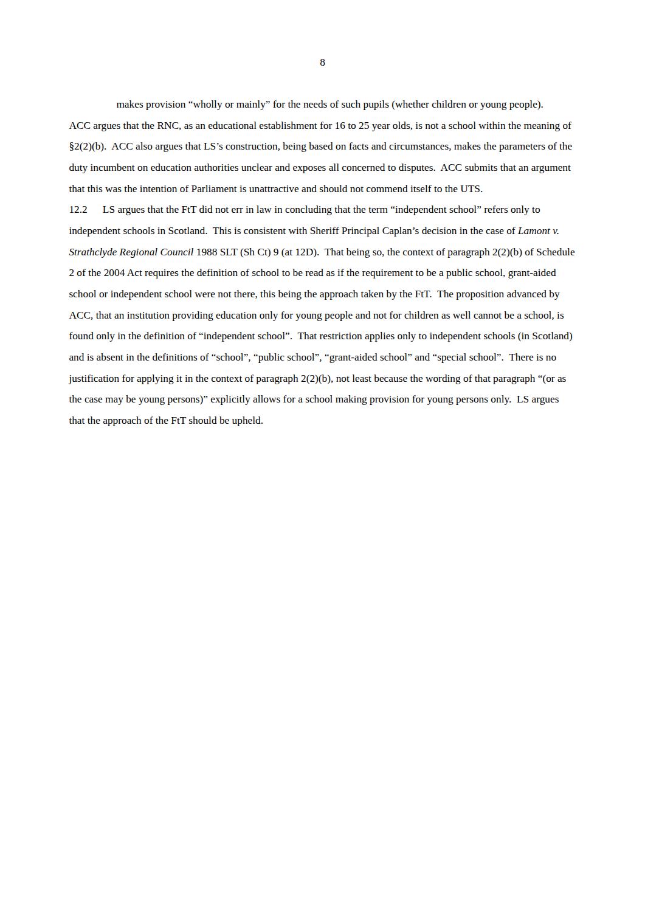8
makes provision “wholly or mainly” for the needs of such pupils (whether children or young people).
ACC argues that the RNC, as an educational establishment for 16 to 25 year olds, is not a school within the meaning of §2(2)(b). ACC also argues that LS’s construction, being based on facts and circumstances, makes the parameters of the duty incumbent on education authorities unclear and exposes all concerned to disputes. ACC submits that an argument that this was the intention of Parliament is unattractive and should not commend itself to the UTS.
12.2 LS argues that the FtT did not err in law in concluding that the term “independent school” refers only to independent schools in Scotland. This is consistent with Sheriff Principal Caplan’s decision in the case of Lamont v. Strathclyde Regional Council 1988 SLT (Sh Ct) 9 (at 12D). That being so, the context of paragraph 2(2)(b) of Schedule 2 of the 2004 Act requires the definition of school to be read as if the requirement to be a public school, grant-aided school or independent school were not there, this being the approach taken by the FtT. The proposition advanced by ACC, that an institution providing education only for young people and not for children as well cannot be a school, is found only in the definition of “independent school”. That restriction applies only to independent schools (in Scotland) and is absent in the definitions of “school”, “public school”, “grant-aided school” and “special school”. There is no justification for applying it in the context of paragraph 2(2)(b), not least because the wording of that paragraph “(or as the case may be young persons)” explicitly allows for a school making provision for young persons only. LS argues that the approach of the FtT should be upheld.